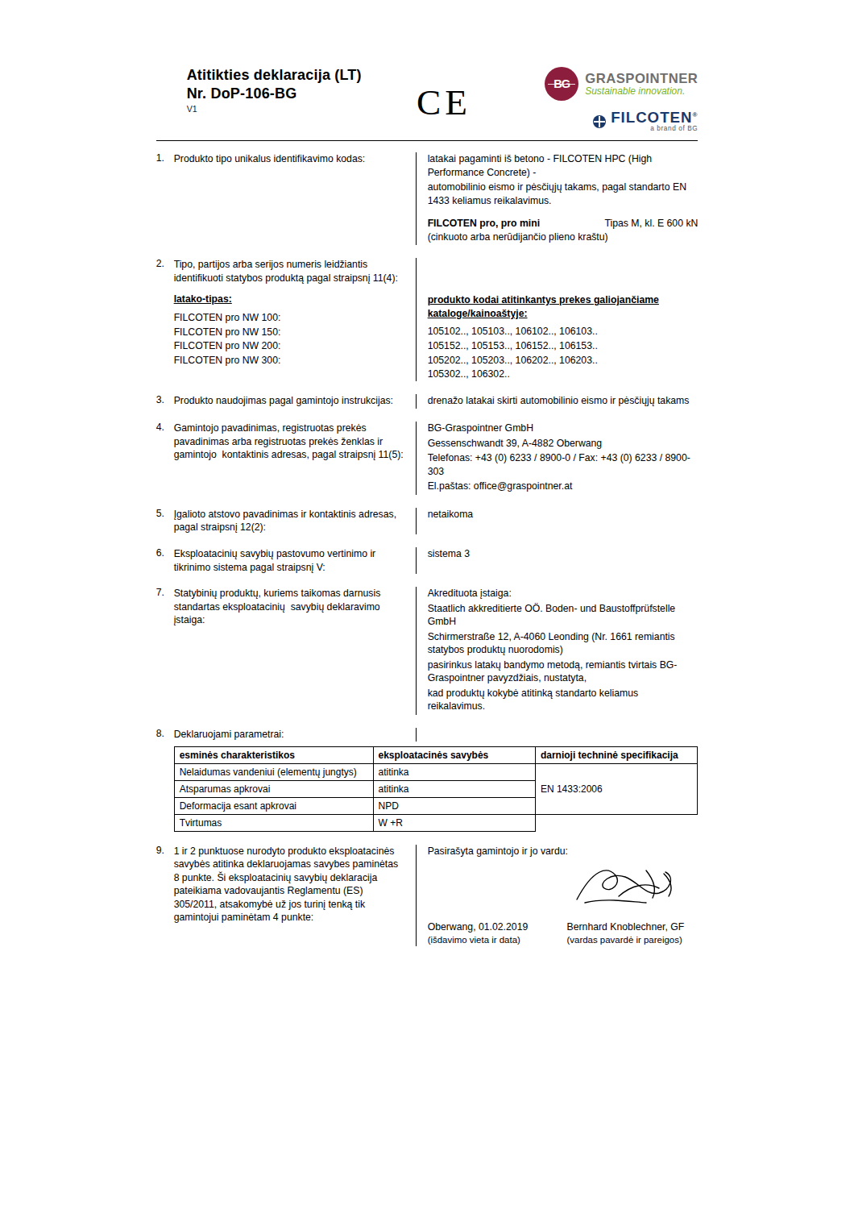Atitikties deklaracija (LT)
Nr. DoP-106-BG
V1
C E
BG
GRASPOINTNER
Sustainable innovation.
FILCOTEN®
a brand of BG
1.
Produkto tipo unikalus identifikavimo kodas:
latakai pagaminti iš betono - FILCOTEN HPC (High Performance Concrete) -
automobilinio eismo ir pėsčiųjų takams, pagal standarto EN 1433 keliamus reikalavimus.
FILCOTEN pro, pro mini
Tipas M, kl. E 600 kN
(cinkuoto arba nerūdijančio plieno kraštu)
2.
Tipo, partijos arba serijos numeris leidžiantis identifikuoti statybos produktą pagal straipsnį 11(4):
latako-tipas:
FILCOTEN pro NW 100:
FILCOTEN pro NW 150:
FILCOTEN pro NW 200:
FILCOTEN pro NW 300:
produkto kodai atitinkantys prekes galiojančiame kataloge/kainoaštyje:
105102.., 105103.., 106102.., 106103..
105152.., 105153.., 106152.., 106153..
105202.., 105203.., 106202.., 106203..
105302.., 106302..
3.
Produkto naudojimas pagal gamintojo instrukcijas:
drenažo latakai skirti automobilinio eismo ir pėsčiųjų takams
4.
Gamintojo pavadinimas, registruotas prekės pavadinimas arba registruotas prekės ženklas ir gamintojo kontaktinis adresas, pagal straipsnį 11(5):
BG-Graspointner GmbH
Gessenschwandt 39, A-4882 Oberwang
Telefonas: +43 (0) 6233 / 8900-0 / Fax: +43 (0) 6233 / 8900-303
El.paštas: office@graspointner.at
5.
Įgalioto atstovo pavadinimas ir kontaktinis adresas, pagal straipsnį 12(2):
netaikoma
6.
Eksploatacinių savybių pastovumo vertinimo ir tikrinimo sistema pagal straipsnį V:
sistema 3
7.
Statybinių produktų, kuriems taikomas darnusis standartas eksploatacinių savybių deklaravimo įstaiga:
Akredituota įstaiga:
Staatlich akkreditierte OÖ. Boden- und Baustoffprüfstelle GmbH
Schirmerstraße 12, A-4060 Leonding (Nr. 1661 remiantis statybos produktų nuorodomis)
pasirinkus latakų bandymo metodą, remiantis tvirtais BG-Graspointner pavyzdžiais, nustatyta,
kad produktų kokybė atitinką standarto keliamus reikalavimus.
8.
Deklaruojami parametrai:
| esminės charakteristikos | eksploatacinės savybės | darnioji techninė specifikacija |
| --- | --- | --- |
| Nelaidumas vandeniui (elementų jungtys) | atitinka | EN 1433:2006 |
| Atsparumas apkrovai | atitinka |
| Deformacija esant apkrovai | NPD |
| Tvirtumas | W +R | |
9.
1 ir 2 punktuose nurodyto produkto eksploatacinės savybės atitinka deklaruojamas savybes paminėtas 8 punkte. Ši eksploatacinių savybių deklaracija pateikiama vadovaujantis Reglamentu (ES) 305/2011, atsakomybė už jos turinį tenką tik gamintojui paminėtam 4 punkte:
Pasirašyta gamintojo ir jo vardu:
Oberwang, 01.02.2019
(išdavimo vieta ir data)
Bernhard Knoblechner, GF
(vardas pavardė ir pareigos)